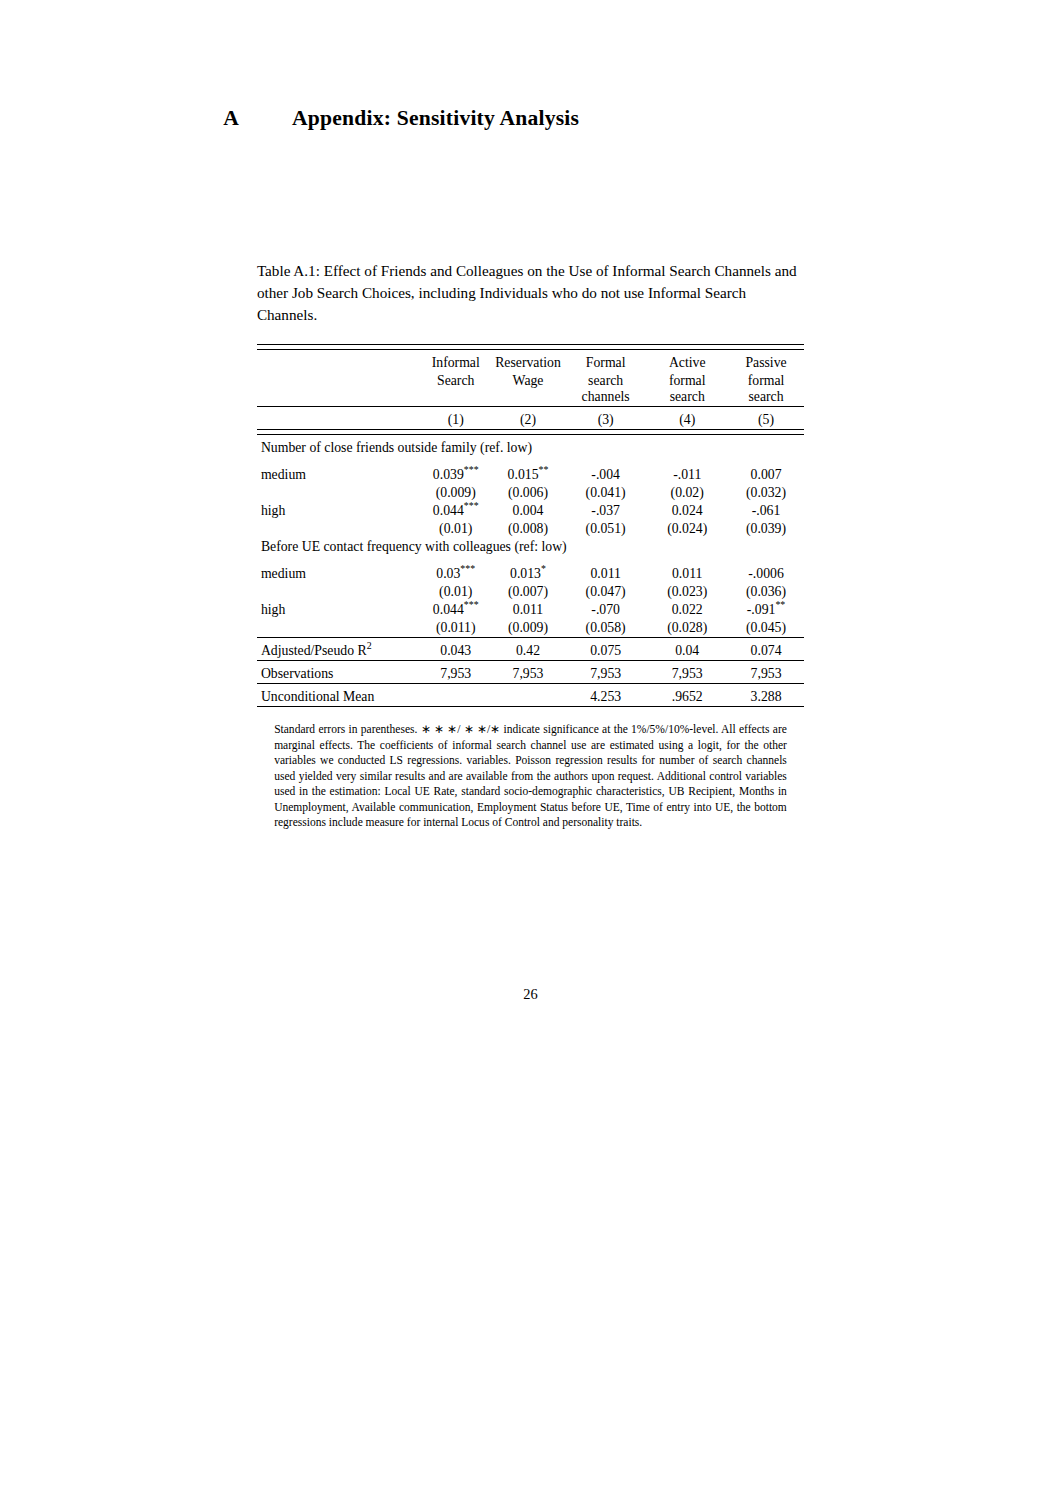AAppendix: Sensitivity Analysis
Table A.1: Effect of Friends and Colleagues on the Use of Informal Search Channels and other Job Search Choices, including Individuals who do not use Informal Search Channels.
| | Informal | Reservation | Formal | Active | Passive |
| | Search | Wage | search channels | formal search | formal search |
| | (1) | (2) | (3) | (4) | (5) |
| Number of close friends outside family (ref. low) |
| medium | 0.039 *** | 0.015 ** | -.004 | -.011 | 0.007 |
| | (0.009) | (0.006) | (0.041) | (0.02) | (0.032) |
| high | 0.044 *** | 0.004 | -.037 | 0.024 | -.061 |
| | (0.01) | (0.008) | (0.051) | (0.024) | (0.039) |
| Before UE contact frequency with colleagues (ref: low) |
| medium | 0.03 *** | 0.013 * | 0.011 | 0.011 | -.0006 |
| | (0.01) | (0.007) | (0.047) | (0.023) | (0.036) |
| high | 0.044 *** | 0.011 | -.070 | 0.022 | -.091 ** |
| | (0.011) | (0.009) | (0.058) | (0.028) | (0.045) |
| Adjusted/Pseudo R 2 | 0.043 | 0.42 | 0.075 | 0.04 | 0.074 |
| Observations | 7,953 | 7,953 | 7,953 | 7,953 | 7,953 |
| Unconditional Mean | | | 4.253 | .9652 | 3.288 |
Standard errors in parentheses. ∗ ∗ ∗/ ∗ ∗/∗ indicate significance at the 1%/5%/10%-level. All effects are marginal effects. The coefficients of informal search channel use are estimated using a logit, for the other variables we conducted LS regressions. variables. Poisson regression results for number of search channels used yielded very similar results and are available from the authors upon request. Additional control variables used in the estimation: Local UE Rate, standard socio-demographic characteristics, UB Recipient, Months in Unemployment, Available communication, Employment Status before UE, Time of entry into UE, the bottom regressions include measure for internal Locus of Control and personality traits.
26